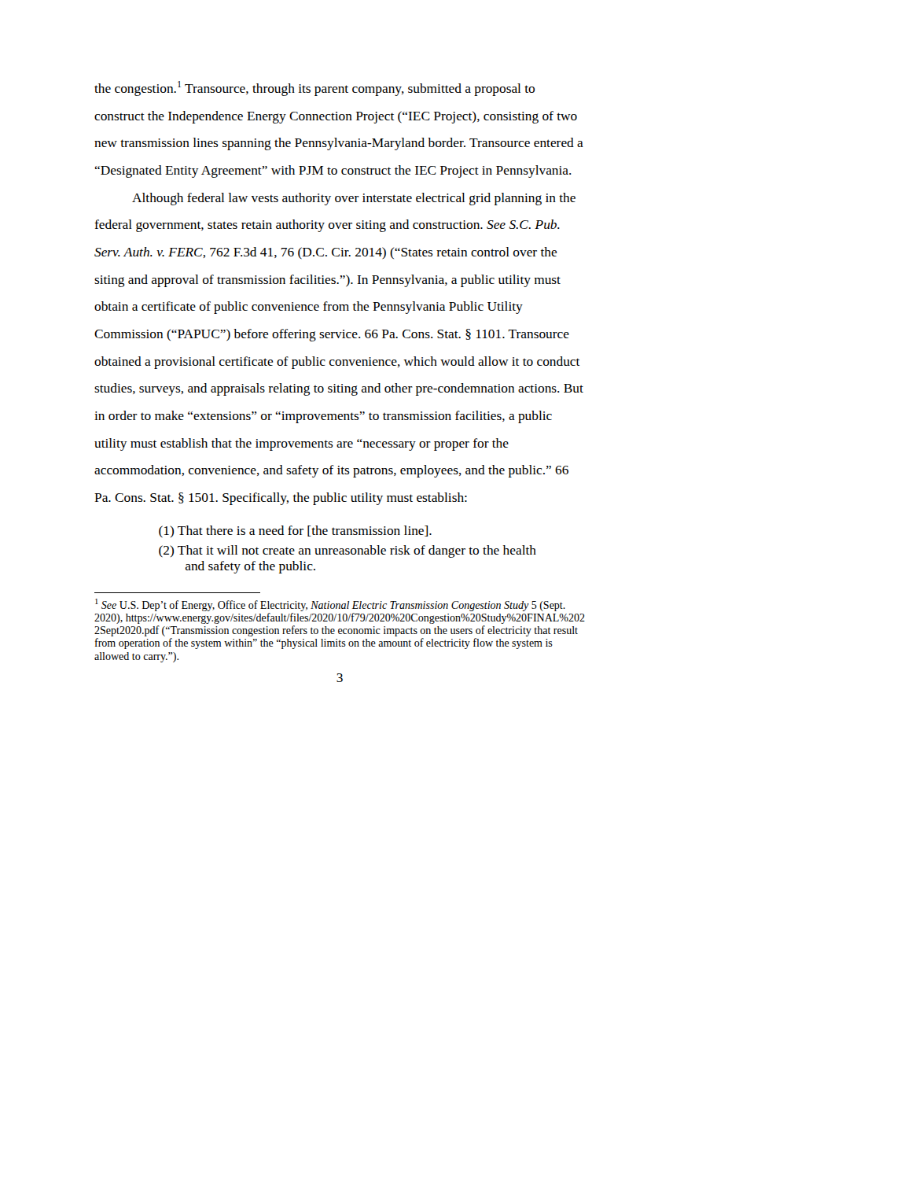the congestion.1 Transource, through its parent company, submitted a proposal to construct the Independence Energy Connection Project (“IEC Project), consisting of two new transmission lines spanning the Pennsylvania-Maryland border. Transource entered a “Designated Entity Agreement” with PJM to construct the IEC Project in Pennsylvania.
Although federal law vests authority over interstate electrical grid planning in the federal government, states retain authority over siting and construction. See S.C. Pub. Serv. Auth. v. FERC, 762 F.3d 41, 76 (D.C. Cir. 2014) (“States retain control over the siting and approval of transmission facilities.”). In Pennsylvania, a public utility must obtain a certificate of public convenience from the Pennsylvania Public Utility Commission (“PAPUC”) before offering service. 66 Pa. Cons. Stat. § 1101. Transource obtained a provisional certificate of public convenience, which would allow it to conduct studies, surveys, and appraisals relating to siting and other pre-condemnation actions. But in order to make “extensions” or “improvements” to transmission facilities, a public utility must establish that the improvements are “necessary or proper for the accommodation, convenience, and safety of its patrons, employees, and the public.” 66 Pa. Cons. Stat. § 1501. Specifically, the public utility must establish:
(1) That there is a need for [the transmission line].
(2) That it will not create an unreasonable risk of danger to the health and safety of the public.
1 See U.S. Dep’t of Energy, Office of Electricity, National Electric Transmission Congestion Study 5 (Sept. 2020), https://www.energy.gov/sites/default/files/2020/10/f79/2020%20Congestion%20Study%20FINAL%2022Sept2020.pdf (“Transmission congestion refers to the economic impacts on the users of electricity that result from operation of the system within” the “physical limits on the amount of electricity flow the system is allowed to carry.”).
3